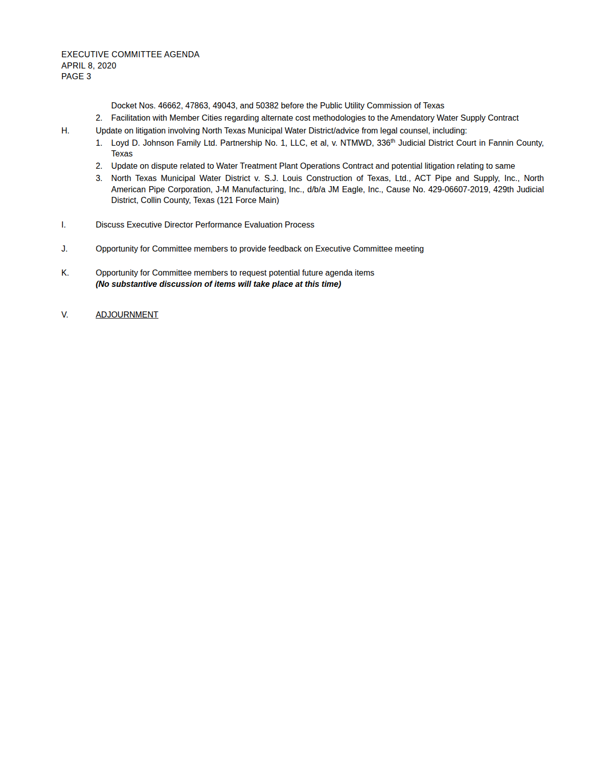EXECUTIVE COMMITTEE AGENDA
APRIL 8, 2020
PAGE 3
Docket Nos. 46662, 47863, 49043, and 50382 before the Public Utility Commission of Texas
2. Facilitation with Member Cities regarding alternate cost methodologies to the Amendatory Water Supply Contract
H.
Update on litigation involving North Texas Municipal Water District/advice from legal counsel, including:
1. Loyd D. Johnson Family Ltd. Partnership No. 1, LLC, et al, v. NTMWD, 336th Judicial District Court in Fannin County, Texas
2. Update on dispute related to Water Treatment Plant Operations Contract and potential litigation relating to same
3. North Texas Municipal Water District v. S.J. Louis Construction of Texas, Ltd., ACT Pipe and Supply, Inc., North American Pipe Corporation, J-M Manufacturing, Inc., d/b/a JM Eagle, Inc., Cause No. 429-06607-2019, 429th Judicial District, Collin County, Texas (121 Force Main)
I.
Discuss Executive Director Performance Evaluation Process
J.
Opportunity for Committee members to provide feedback on Executive Committee meeting
K.
Opportunity for Committee members to request potential future agenda items
(No substantive discussion of items will take place at this time)
V.
ADJOURNMENT